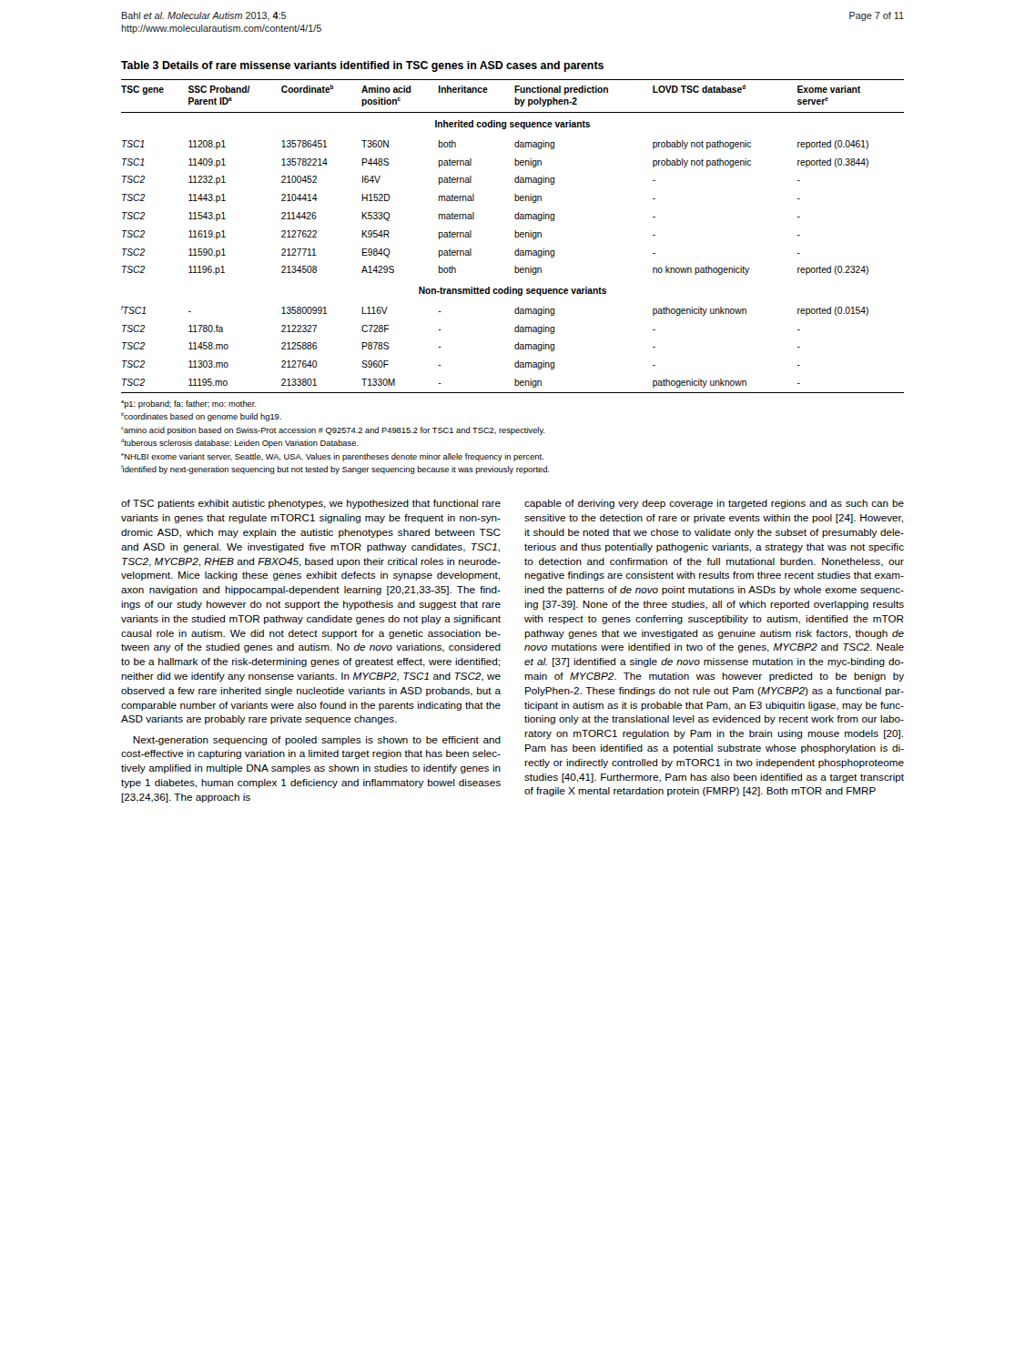Bahl et al. Molecular Autism 2013, 4:5
http://www.molecularautism.com/content/4/1/5
Page 7 of 11
Table 3 Details of rare missense variants identified in TSC genes in ASD cases and parents
| TSC gene | SSC Proband/ Parent ID a | Coordinate b | Amino acid position c | Inheritance | Functional prediction by polyphen-2 | LOVD TSC database d | Exome variant server e |
| --- | --- | --- | --- | --- | --- | --- | --- |
| Inherited coding sequence variants |
| TSC1 | 11208.p1 | 135786451 | T360N | both | damaging | probably not pathogenic | reported (0.0461) |
| TSC1 | 11409.p1 | 135782214 | P448S | paternal | benign | probably not pathogenic | reported (0.3844) |
| TSC2 | 11232.p1 | 2100452 | I64V | paternal | damaging | - | - |
| TSC2 | 11443.p1 | 2104414 | H152D | maternal | benign | - | - |
| TSC2 | 11543.p1 | 2114426 | K533Q | maternal | damaging | - | - |
| TSC2 | 11619.p1 | 2127622 | K954R | paternal | benign | - | - |
| TSC2 | 11590.p1 | 2127711 | E984Q | paternal | damaging | - | - |
| TSC2 | 11196.p1 | 2134508 | A1429S | both | benign | no known pathogenicity | reported (0.2324) |
| Non-transmitted coding sequence variants |
| f TSC1 | - | 135800991 | L116V | - | damaging | pathogenicity unknown | reported (0.0154) |
| TSC2 | 11780.fa | 2122327 | C728F | - | damaging | - | - |
| TSC2 | 11458.mo | 2125886 | P878S | - | damaging | - | - |
| TSC2 | 11303.mo | 2127640 | S960F | - | damaging | - | - |
| TSC2 | 11195.mo | 2133801 | T1330M | - | benign | pathogenicity unknown | - |
ap1: proband; fa: father; mo: mother.
bcoordinates based on genome build hg19.
camino acid position based on Swiss-Prot accession # Q92574.2 and P49815.2 for TSC1 and TSC2, respectively.
dtuberous sclerosis database: Leiden Open Variation Database.
eNHLBI exome variant server, Seattle, WA, USA. Values in parentheses denote minor allele frequency in percent.
fidentified by next-generation sequencing but not tested by Sanger sequencing because it was previously reported.
of TSC patients exhibit autistic phenotypes, we hypothesized that functional rare variants in genes that regulate mTORC1 signaling may be frequent in non-syndromic ASD, which may explain the autistic phenotypes shared between TSC and ASD in general. We investigated five mTOR pathway candidates, TSC1, TSC2, MYCBP2, RHEB and FBXO45, based upon their critical roles in neurodevelopment. Mice lacking these genes exhibit defects in synapse development, axon navigation and hippocampal-dependent learning [20,21,33-35]. The findings of our study however do not support the hypothesis and suggest that rare variants in the studied mTOR pathway candidate genes do not play a significant causal role in autism. We did not detect support for a genetic association between any of the studied genes and autism. No de novo variations, considered to be a hallmark of the risk-determining genes of greatest effect, were identified; neither did we identify any nonsense variants. In MYCBP2, TSC1 and TSC2, we observed a few rare inherited single nucleotide variants in ASD probands, but a comparable number of variants were also found in the parents indicating that the ASD variants are probably rare private sequence changes.
Next-generation sequencing of pooled samples is shown to be efficient and cost-effective in capturing variation in a limited target region that has been selectively amplified in multiple DNA samples as shown in studies to identify genes in type 1 diabetes, human complex 1 deficiency and inflammatory bowel diseases [23,24,36]. The approach is
capable of deriving very deep coverage in targeted regions and as such can be sensitive to the detection of rare or private events within the pool [24]. However, it should be noted that we chose to validate only the subset of presumably deleterious and thus potentially pathogenic variants, a strategy that was not specific to detection and confirmation of the full mutational burden. Nonetheless, our negative findings are consistent with results from three recent studies that examined the patterns of de novo point mutations in ASDs by whole exome sequencing [37-39]. None of the three studies, all of which reported overlapping results with respect to genes conferring susceptibility to autism, identified the mTOR pathway genes that we investigated as genuine autism risk factors, though de novo mutations were identified in two of the genes, MYCBP2 and TSC2. Neale et al. [37] identified a single de novo missense mutation in the myc-binding domain of MYCBP2. The mutation was however predicted to be benign by PolyPhen-2. These findings do not rule out Pam (MYCBP2) as a functional participant in autism as it is probable that Pam, an E3 ubiquitin ligase, may be functioning only at the translational level as evidenced by recent work from our laboratory on mTORC1 regulation by Pam in the brain using mouse models [20]. Pam has been identified as a potential substrate whose phosphorylation is directly or indirectly controlled by mTORC1 in two independent phosphoproteome studies [40,41]. Furthermore, Pam has also been identified as a target transcript of fragile X mental retardation protein (FMRP) [42]. Both mTOR and FMRP